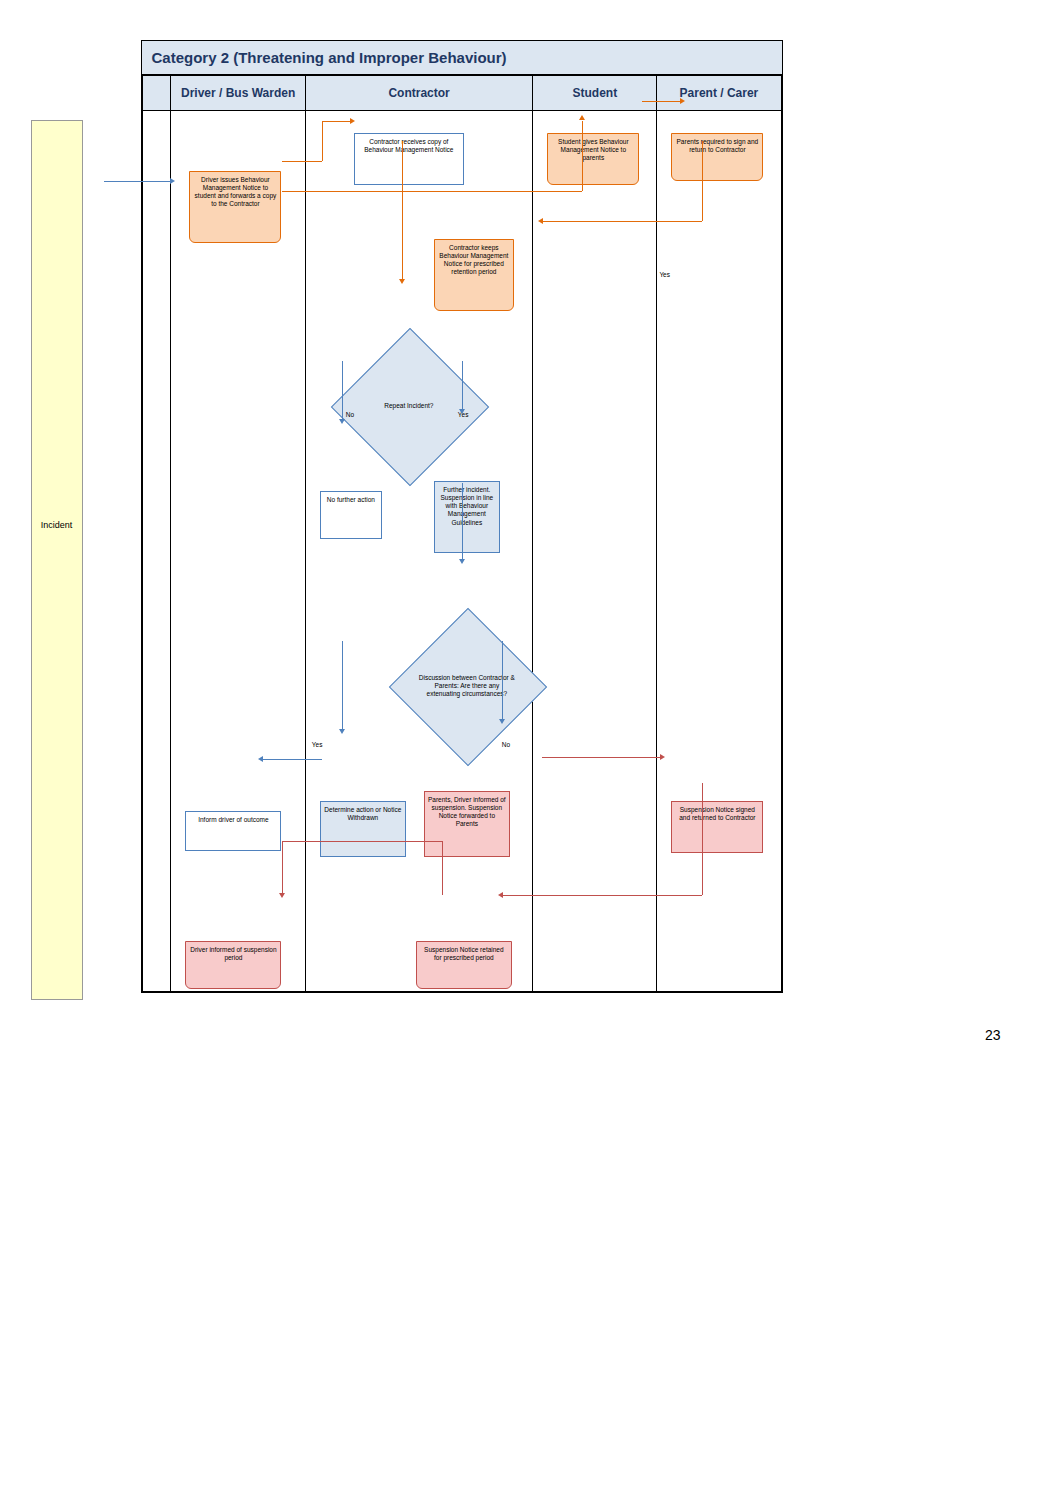Incident
Category 2 (Threatening and Improper Behaviour)
| | Driver / Bus Warden | Contractor | Student | Parent / Carer |
| --- | --- | --- | --- | --- |
| | Driver issues Behaviour Management Notice to student and forwards a copy to the Contractor Inform driver of outcome Driver informed of suspension period | Contractor receives copy of Behaviour Management Notice Contractor keeps Behaviour Management Notice for prescribed retention period Repeat Incident? No Yes No further action Further incident. Suspension in line with Behaviour Management Guidelines Discussion between Contractor & Parents: Are there any extenuating circumstances? Yes No Determine action or Notice Withdrawn Parents, Driver informed of suspension. Suspension Notice forwarded to Parents Suspension Notice retained for prescribed period | Student gives Behaviour Management Notice to parents | Parents required to sign and return to Contractor Yes Suspension Notice signed and returned to Contractor |
23